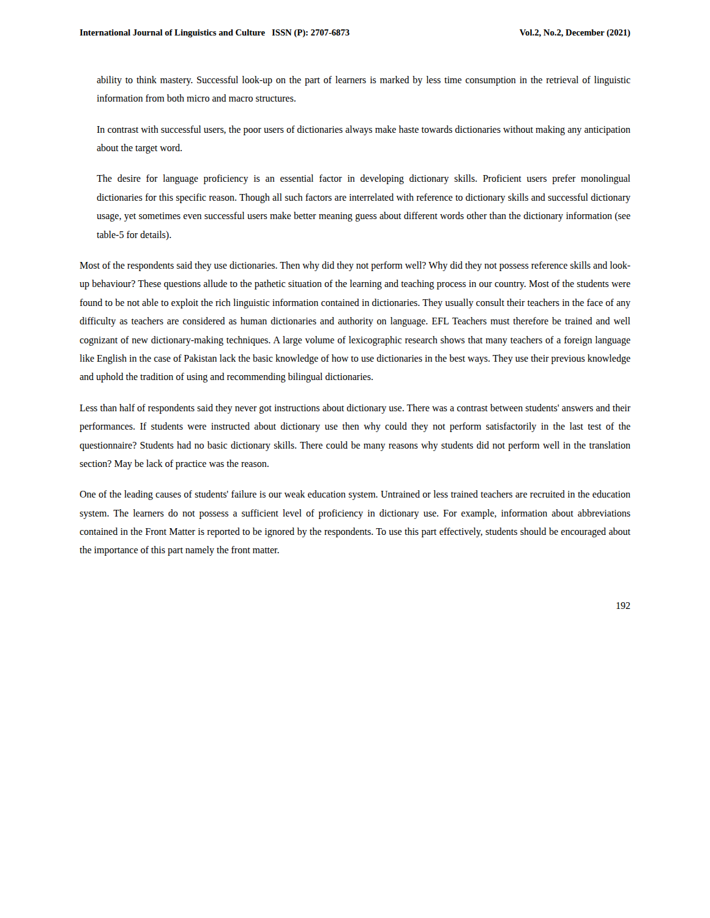International Journal of Linguistics and Culture ISSN (P): 2707-6873 Vol.2, No.2, December (2021)
ability to think mastery. Successful look-up on the part of learners is marked by less time consumption in the retrieval of linguistic information from both micro and macro structures.
In contrast with successful users, the poor users of dictionaries always make haste towards dictionaries without making any anticipation about the target word.
The desire for language proficiency is an essential factor in developing dictionary skills. Proficient users prefer monolingual dictionaries for this specific reason. Though all such factors are interrelated with reference to dictionary skills and successful dictionary usage, yet sometimes even successful users make better meaning guess about different words other than the dictionary information (see table-5 for details).
Most of the respondents said they use dictionaries. Then why did they not perform well? Why did they not possess reference skills and look-up behaviour? These questions allude to the pathetic situation of the learning and teaching process in our country. Most of the students were found to be not able to exploit the rich linguistic information contained in dictionaries. They usually consult their teachers in the face of any difficulty as teachers are considered as human dictionaries and authority on language. EFL Teachers must therefore be trained and well cognizant of new dictionary-making techniques. A large volume of lexicographic research shows that many teachers of a foreign language like English in the case of Pakistan lack the basic knowledge of how to use dictionaries in the best ways. They use their previous knowledge and uphold the tradition of using and recommending bilingual dictionaries.
Less than half of respondents said they never got instructions about dictionary use. There was a contrast between students' answers and their performances. If students were instructed about dictionary use then why could they not perform satisfactorily in the last test of the questionnaire? Students had no basic dictionary skills. There could be many reasons why students did not perform well in the translation section? May be lack of practice was the reason.
One of the leading causes of students' failure is our weak education system. Untrained or less trained teachers are recruited in the education system. The learners do not possess a sufficient level of proficiency in dictionary use. For example, information about abbreviations contained in the Front Matter is reported to be ignored by the respondents. To use this part effectively, students should be encouraged about the importance of this part namely the front matter.
192